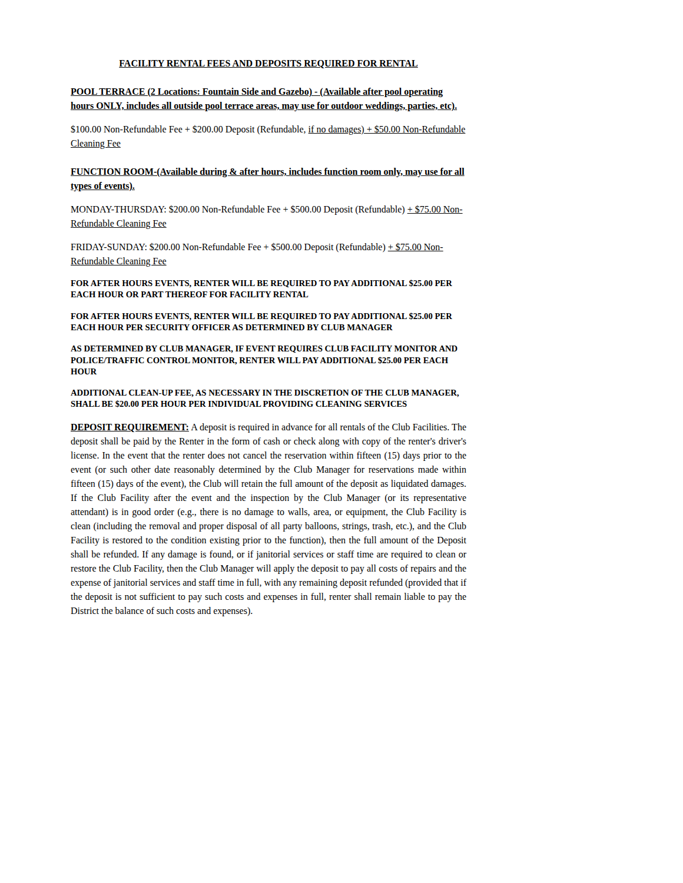FACILITY RENTAL FEES AND DEPOSITS REQUIRED FOR RENTAL
POOL TERRACE (2 Locations: Fountain Side and Gazebo) - (Available after pool operating hours ONLY, includes all outside pool terrace areas, may use for outdoor weddings, parties, etc).
$100.00 Non-Refundable Fee + $200.00 Deposit (Refundable, if no damages) + $50.00 Non-Refundable Cleaning Fee
FUNCTION ROOM-(Available during & after hours, includes function room only, may use for all types of events).
MONDAY-THURSDAY: $200.00 Non-Refundable Fee + $500.00 Deposit (Refundable) + $75.00 Non-Refundable Cleaning Fee
FRIDAY-SUNDAY: $200.00 Non-Refundable Fee + $500.00 Deposit (Refundable) + $75.00 Non-Refundable Cleaning Fee
FOR AFTER HOURS EVENTS, RENTER WILL BE REQUIRED TO PAY ADDITIONAL $25.00 PER EACH HOUR OR PART THEREOF FOR FACILITY RENTAL
FOR AFTER HOURS EVENTS, RENTER WILL BE REQUIRED TO PAY ADDITIONAL $25.00 PER EACH HOUR PER SECURITY OFFICER AS DETERMINED BY CLUB MANAGER
AS DETERMINED BY CLUB MANAGER, IF EVENT REQUIRES CLUB FACILITY MONITOR AND POLICE/TRAFFIC CONTROL MONITOR, RENTER WILL PAY ADDITIONAL $25.00 PER EACH HOUR
ADDITIONAL CLEAN-UP FEE, AS NECESSARY IN THE DISCRETION OF THE CLUB MANAGER, SHALL BE $20.00 PER HOUR PER INDIVIDUAL PROVIDING CLEANING SERVICES
DEPOSIT REQUIREMENT: A deposit is required in advance for all rentals of the Club Facilities. The deposit shall be paid by the Renter in the form of cash or check along with copy of the renter's driver's license. In the event that the renter does not cancel the reservation within fifteen (15) days prior to the event (or such other date reasonably determined by the Club Manager for reservations made within fifteen (15) days of the event), the Club will retain the full amount of the deposit as liquidated damages. If the Club Facility after the event and the inspection by the Club Manager (or its representative attendant) is in good order (e.g., there is no damage to walls, area, or equipment, the Club Facility is clean (including the removal and proper disposal of all party balloons, strings, trash, etc.), and the Club Facility is restored to the condition existing prior to the function), then the full amount of the Deposit shall be refunded. If any damage is found, or if janitorial services or staff time are required to clean or restore the Club Facility, then the Club Manager will apply the deposit to pay all costs of repairs and the expense of janitorial services and staff time in full, with any remaining deposit refunded (provided that if the deposit is not sufficient to pay such costs and expenses in full, renter shall remain liable to pay the District the balance of such costs and expenses).